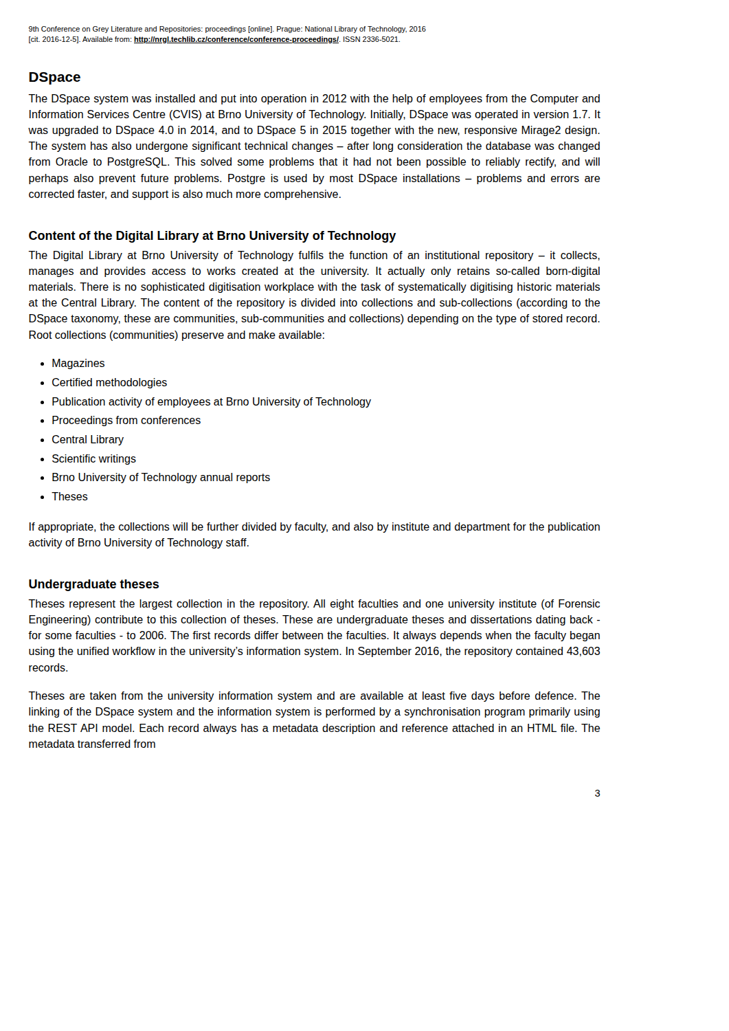9th Conference on Grey Literature and Repositories: proceedings [online]. Prague: National Library of Technology, 2016
[cit. 2016-12-5]. Available from: http://nrgl.techlib.cz/conference/conference-proceedings/. ISSN 2336-5021.
DSpace
The DSpace system was installed and put into operation in 2012 with the help of employees from the Computer and Information Services Centre (CVIS) at Brno University of Technology. Initially, DSpace was operated in version 1.7. It was upgraded to DSpace 4.0 in 2014, and to DSpace 5 in 2015 together with the new, responsive Mirage2 design. The system has also undergone significant technical changes – after long consideration the database was changed from Oracle to PostgreSQL. This solved some problems that it had not been possible to reliably rectify, and will perhaps also prevent future problems. Postgre is used by most DSpace installations – problems and errors are corrected faster, and support is also much more comprehensive.
Content of the Digital Library at Brno University of Technology
The Digital Library at Brno University of Technology fulfils the function of an institutional repository – it collects, manages and provides access to works created at the university. It actually only retains so-called born-digital materials. There is no sophisticated digitisation workplace with the task of systematically digitising historic materials at the Central Library. The content of the repository is divided into collections and sub-collections (according to the DSpace taxonomy, these are communities, sub-communities and collections) depending on the type of stored record. Root collections (communities) preserve and make available:
Magazines
Certified methodologies
Publication activity of employees at Brno University of Technology
Proceedings from conferences
Central Library
Scientific writings
Brno University of Technology annual reports
Theses
If appropriate, the collections will be further divided by faculty, and also by institute and department for the publication activity of Brno University of Technology staff.
Undergraduate theses
Theses represent the largest collection in the repository. All eight faculties and one university institute (of Forensic Engineering) contribute to this collection of theses. These are undergraduate theses and dissertations dating back - for some faculties - to 2006. The first records differ between the faculties. It always depends when the faculty began using the unified workflow in the university’s information system. In September 2016, the repository contained 43,603 records.
Theses are taken from the university information system and are available at least five days before defence. The linking of the DSpace system and the information system is performed by a synchronisation program primarily using the REST API model. Each record always has a metadata description and reference attached in an HTML file. The metadata transferred from
3